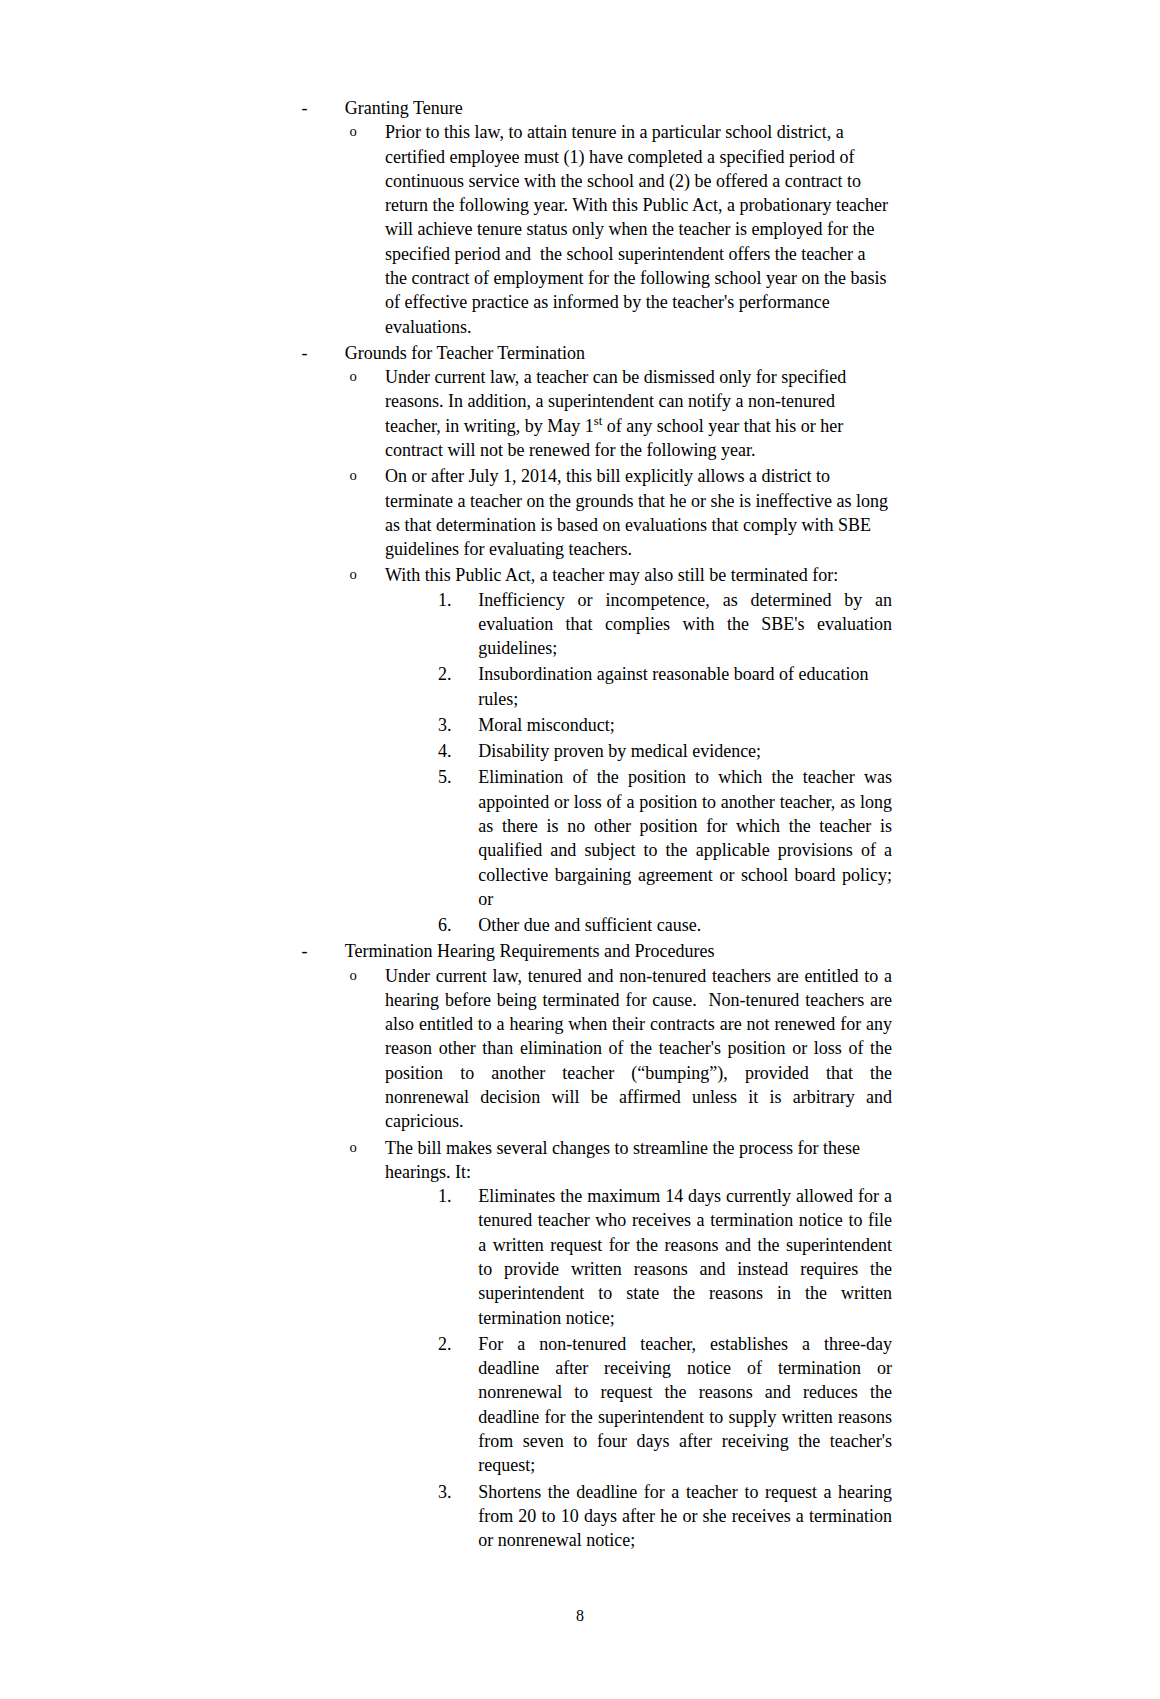Granting Tenure
Prior to this law, to attain tenure in a particular school district, a certified employee must (1) have completed a specified period of continuous service with the school and (2) be offered a contract to return the following year. With this Public Act, a probationary teacher will achieve tenure status only when the teacher is employed for the specified period and the school superintendent offers the teacher a the contract of employment for the following school year on the basis of effective practice as informed by the teacher's performance evaluations.
Grounds for Teacher Termination
Under current law, a teacher can be dismissed only for specified reasons. In addition, a superintendent can notify a non-tenured teacher, in writing, by May 1st of any school year that his or her contract will not be renewed for the following year.
On or after July 1, 2014, this bill explicitly allows a district to terminate a teacher on the grounds that he or she is ineffective as long as that determination is based on evaluations that comply with SBE guidelines for evaluating teachers.
With this Public Act, a teacher may also still be terminated for:
Inefficiency or incompetence, as determined by an evaluation that complies with the SBE's evaluation guidelines;
Insubordination against reasonable board of education rules;
Moral misconduct;
Disability proven by medical evidence;
Elimination of the position to which the teacher was appointed or loss of a position to another teacher, as long as there is no other position for which the teacher is qualified and subject to the applicable provisions of a collective bargaining agreement or school board policy; or
Other due and sufficient cause.
Termination Hearing Requirements and Procedures
Under current law, tenured and non-tenured teachers are entitled to a hearing before being terminated for cause. Non-tenured teachers are also entitled to a hearing when their contracts are not renewed for any reason other than elimination of the teacher's position or loss of the position to another teacher (“bumping”), provided that the nonrenewal decision will be affirmed unless it is arbitrary and capricious.
The bill makes several changes to streamline the process for these hearings. It:
Eliminates the maximum 14 days currently allowed for a tenured teacher who receives a termination notice to file a written request for the reasons and the superintendent to provide written reasons and instead requires the superintendent to state the reasons in the written termination notice;
For a non-tenured teacher, establishes a three-day deadline after receiving notice of termination or nonrenewal to request the reasons and reduces the deadline for the superintendent to supply written reasons from seven to four days after receiving the teacher's request;
Shortens the deadline for a teacher to request a hearing from 20 to 10 days after he or she receives a termination or nonrenewal notice;
8